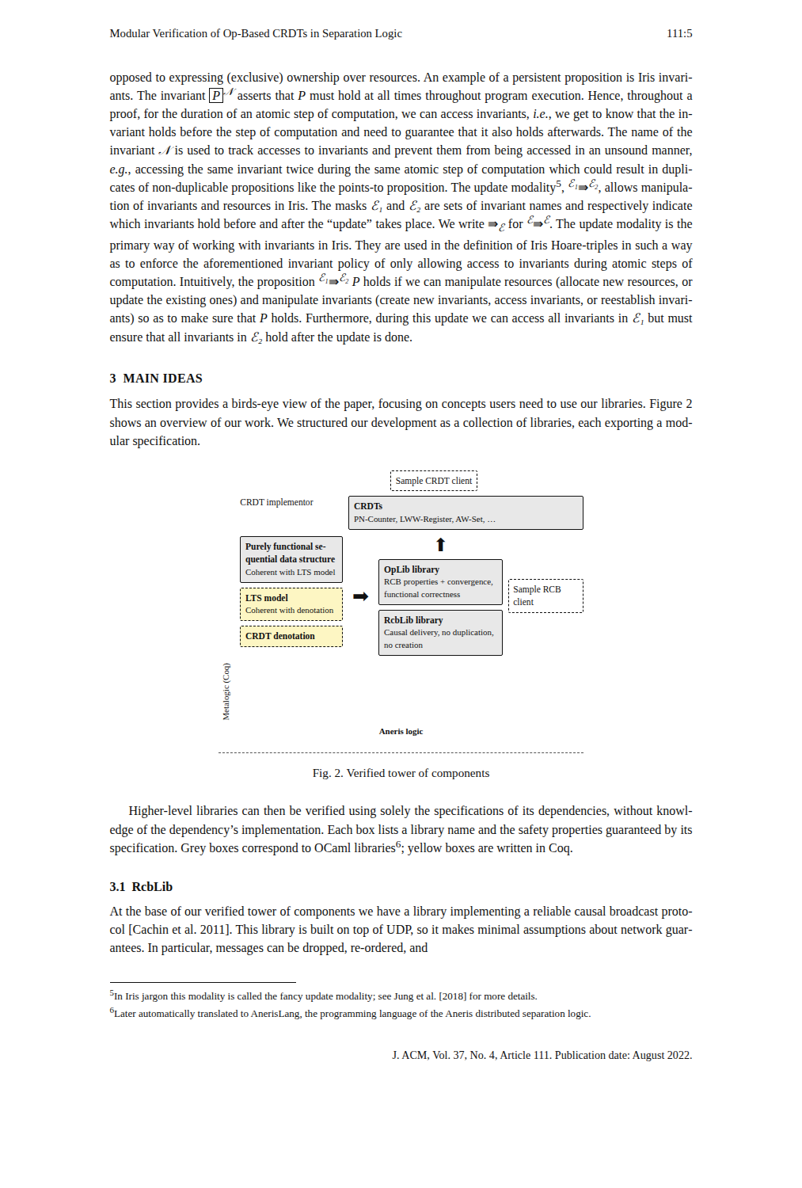Modular Verification of Op-Based CRDTs in Separation Logic 111:5
opposed to expressing (exclusive) ownership over resources. An example of a persistent proposition is Iris invariants. The invariant P𝒩 asserts that P must hold at all times throughout program execution. Hence, throughout a proof, for the duration of an atomic step of computation, we can access invariants, i.e., we get to know that the invariant holds before the step of computation and need to guarantee that it also holds afterwards. The name of the invariant 𝒩 is used to track accesses to invariants and prevent them from being accessed in an unsound manner, e.g., accessing the same invariant twice during the same atomic step of computation which could result in duplicates of non-duplicable propositions like the points-to proposition. The update modality5, ℰ₁⇛ℰ₂, allows manipulation of invariants and resources in Iris. The masks ℰ₁ and ℰ₂ are sets of invariant names and respectively indicate which invariants hold before and after the “update” takes place. We write ⇛ℰ for ℰ⇛ℰ. The update modality is the primary way of working with invariants in Iris. They are used in the definition of Iris Hoare-triples in such a way as to enforce the aforementioned invariant policy of only allowing access to invariants during atomic steps of computation. Intuitively, the proposition ℰ₁⇛ℰ₂ P holds if we can manipulate resources (allocate new resources, or update the existing ones) and manipulate invariants (create new invariants, access invariants, or reestablish invariants) so as to make sure that P holds. Furthermore, during this update we can access all invariants in ℰ₁ but must ensure that all invariants in ℰ₂ hold after the update is done.
3 Main Ideas
This section provides a birds-eye view of the paper, focusing on concepts users need to use our libraries. Figure 2 shows an overview of our work. We structured our development as a collection of libraries, each exporting a modular specification.
Sample CRDT client
Metalogic
CRDT implementor
CRDTs
PN-Counter, LWW-Register, AW-Set, …
Purely functional sequential data structure
Coherent with LTS model
LTS model
Coherent with denotation
CRDT denotation
➡
⬆
OpLib library
RCB properties + convergence, functional correctness
RcbLib library
Causal delivery, no duplication, no creation
Sample RCB client
Metalogic (Coq)
Aneris logic
Fig. 2. Verified tower of components
Higher-level libraries can then be verified using solely the specifications of its dependencies, without knowledge of the dependency’s implementation. Each box lists a library name and the safety properties guaranteed by its specification. Grey boxes correspond to OCaml libraries6; yellow boxes are written in Coq.
3.1 RcbLib
At the base of our verified tower of components we have a library implementing a reliable causal broadcast protocol [Cachin et al. 2011]. This library is built on top of UDP, so it makes minimal assumptions about network guarantees. In particular, messages can be dropped, re-ordered, and
5In Iris jargon this modality is called the fancy update modality; see Jung et al. [2018] for more details.
6Later automatically translated to AnerisLang, the programming language of the Aneris distributed separation logic.
J. ACM, Vol. 37, No. 4, Article 111. Publication date: August 2022.